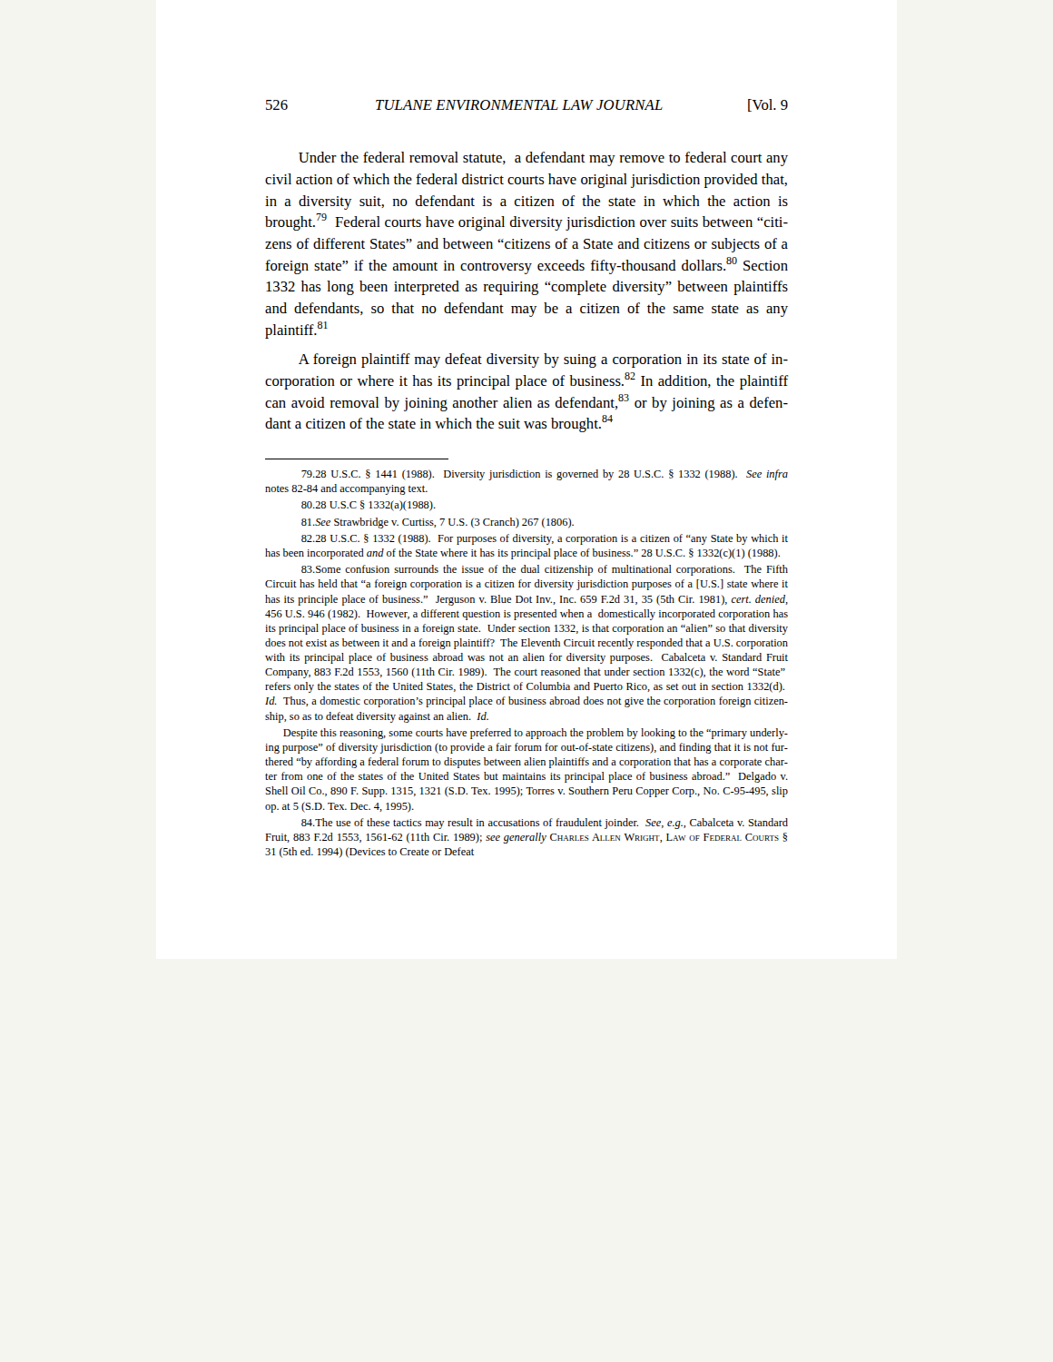526
TULANE ENVIRONMENTAL LAW JOURNAL
[Vol. 9
Under the federal removal statute, a defendant may remove to federal court any civil action of which the federal district courts have original jurisdiction provided that, in a diversity suit, no defendant is a citizen of the state in which the action is brought.79 Federal courts have original diversity jurisdiction over suits between “citizens of different States” and between “citizens of a State and citizens or subjects of a foreign state” if the amount in controversy exceeds fifty-thousand dollars.80 Section 1332 has long been interpreted as requiring “complete diversity” between plaintiffs and defendants, so that no defendant may be a citizen of the same state as any plaintiff.81
A foreign plaintiff may defeat diversity by suing a corporation in its state of incorporation or where it has its principal place of business.82 In addition, the plaintiff can avoid removal by joining another alien as defendant,83 or by joining as a defendant a citizen of the state in which the suit was brought.84
79. 28 U.S.C. § 1441 (1988). Diversity jurisdiction is governed by 28 U.S.C. § 1332 (1988). See infra notes 82-84 and accompanying text.
80. 28 U.S.C § 1332(a)(1988).
81. See Strawbridge v. Curtiss, 7 U.S. (3 Cranch) 267 (1806).
82. 28 U.S.C. § 1332 (1988). For purposes of diversity, a corporation is a citizen of “any State by which it has been incorporated and of the State where it has its principal place of business.” 28 U.S.C. § 1332(c)(1) (1988).
83. Some confusion surrounds the issue of the dual citizenship of multinational corporations. The Fifth Circuit has held that “a foreign corporation is a citizen for diversity jurisdiction purposes of a [U.S.] state where it has its principle place of business.” Jerguson v. Blue Dot Inv., Inc. 659 F.2d 31, 35 (5th Cir. 1981), cert. denied, 456 U.S. 946 (1982). However, a different question is presented when a domestically incorporated corporation has its principal place of business in a foreign state. Under section 1332, is that corporation an “alien” so that diversity does not exist as between it and a foreign plaintiff? The Eleventh Circuit recently responded that a U.S. corporation with its principal place of business abroad was not an alien for diversity purposes. Cabalceta v. Standard Fruit Company, 883 F.2d 1553, 1560 (11th Cir. 1989). The court reasoned that under section 1332(c), the word “State” refers only the states of the United States, the District of Columbia and Puerto Rico, as set out in section 1332(d). Id. Thus, a domestic corporation’s principal place of business abroad does not give the corporation foreign citizenship, so as to defeat diversity against an alien. Id.
Despite this reasoning, some courts have preferred to approach the problem by looking to the “primary underlying purpose” of diversity jurisdiction (to provide a fair forum for out-of-state citizens), and finding that it is not furthered “by affording a federal forum to disputes between alien plaintiffs and a corporation that has a corporate charter from one of the states of the United States but maintains its principal place of business abroad.” Delgado v. Shell Oil Co., 890 F. Supp. 1315, 1321 (S.D. Tex. 1995); Torres v. Southern Peru Copper Corp., No. C-95-495, slip op. at 5 (S.D. Tex. Dec. 4, 1995).
84. The use of these tactics may result in accusations of fraudulent joinder. See, e.g., Cabalceta v. Standard Fruit, 883 F.2d 1553, 1561-62 (11th Cir. 1989); see generally Charles Allen Wright, Law of Federal Courts § 31 (5th ed. 1994) (Devices to Create or Defeat